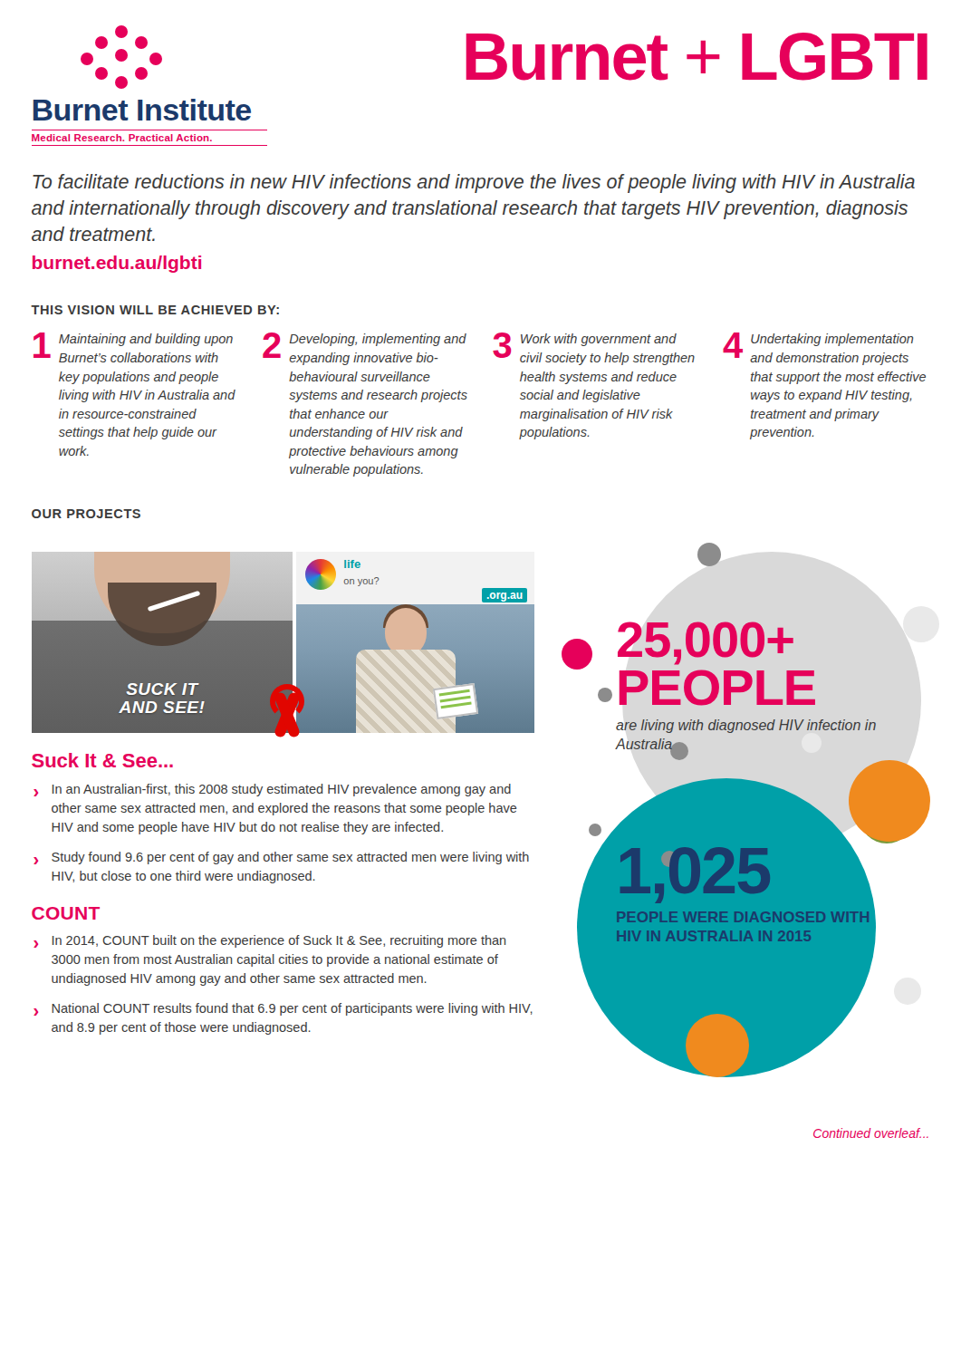Burnet Institute
Medical Research. Practical Action.
Burnet + LGBTI
To facilitate reductions in new HIV infections and improve the lives of people living with HIV in Australia and internationally through discovery and translational research that targets HIV prevention, diagnosis and treatment. burnet.edu.au/lgbti
This vision will be achieved by:
1
Maintaining and building upon Burnet’s collaborations with key populations and people living with HIV in Australia and in resource-constrained settings that help guide our work.
2
Developing, implementing and expanding innovative bio-behavioural surveillance systems and research projects that enhance our understanding of HIV risk and protective behaviours among vulnerable populations.
3
Work with government and civil society to help strengthen health systems and reduce social and legislative marginalisation of HIV risk populations.
4
Undertaking implementation and demonstration projects that support the most effective ways to expand HIV testing, treatment and primary prevention.
Our projects
SUCK IT
AND SEE!
life
on you?
.org.au
Suck It & See...
In an Australian-first, this 2008 study estimated HIV prevalence among gay and other same sex attracted men, and explored the reasons that some people have HIV and some people have HIV but do not realise they are infected.
Study found 9.6 per cent of gay and other same sex attracted men were living with HIV, but close to one third were undiagnosed.
COUNT
In 2014, COUNT built on the experience of Suck It & See, recruiting more than 3000 men from most Australian capital cities to provide a national estimate of undiagnosed HIV among gay and other same sex attracted men.
National COUNT results found that 6.9 per cent of participants were living with HIV, and 8.9 per cent of those were undiagnosed.
25,000+PEOPLE
are living with diagnosed HIV infection in Australia
1,025
People were diagnosed with HIV in Australia in 2015
Continued overleaf...